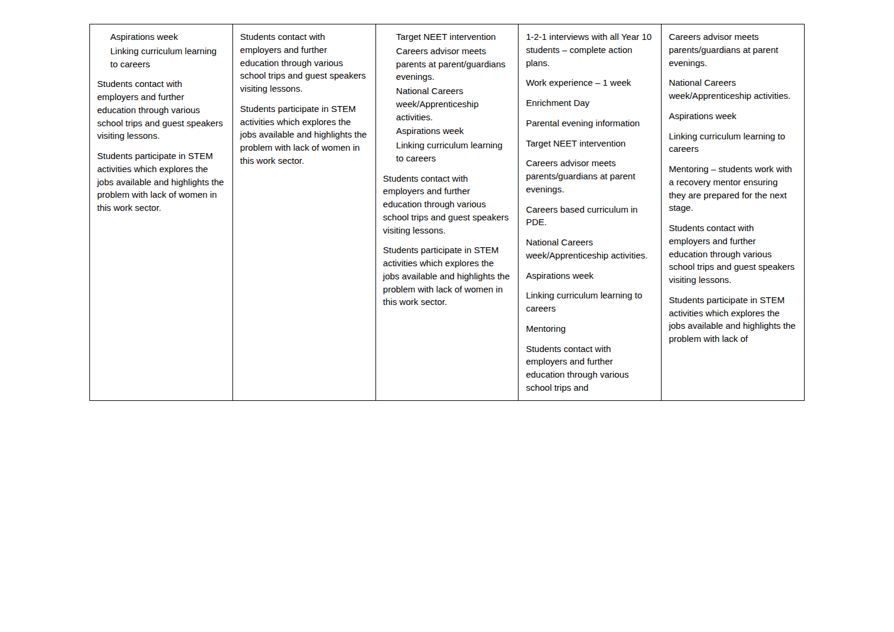| Aspirations week Linking curriculum learning to careers Students contact with employers and further education through various school trips and guest speakers visiting lessons. Students participate in STEM activities which explores the jobs available and highlights the problem with lack of women in this work sector. | Students contact with employers and further education through various school trips and guest speakers visiting lessons. Students participate in STEM activities which explores the jobs available and highlights the problem with lack of women in this work sector. | Target NEET intervention Careers advisor meets parents at parent/guardians evenings. National Careers week/Apprenticeship activities. Aspirations week Linking curriculum learning to careers Students contact with employers and further education through various school trips and guest speakers visiting lessons. Students participate in STEM activities which explores the jobs available and highlights the problem with lack of women in this work sector. | 1-2-1 interviews with all Year 10 students – complete action plans. Work experience – 1 week Enrichment Day Parental evening information Target NEET intervention Careers advisor meets parents/guardians at parent evenings. Careers based curriculum in PDE. National Careers week/Apprenticeship activities. Aspirations week Linking curriculum learning to careers Mentoring Students contact with employers and further education through various school trips and | Careers advisor meets parents/guardians at parent evenings. National Careers week/Apprenticeship activities. Aspirations week Linking curriculum learning to careers Mentoring – students work with a recovery mentor ensuring they are prepared for the next stage. Students contact with employers and further education through various school trips and guest speakers visiting lessons. Students participate in STEM activities which explores the jobs available and highlights the problem with lack of |